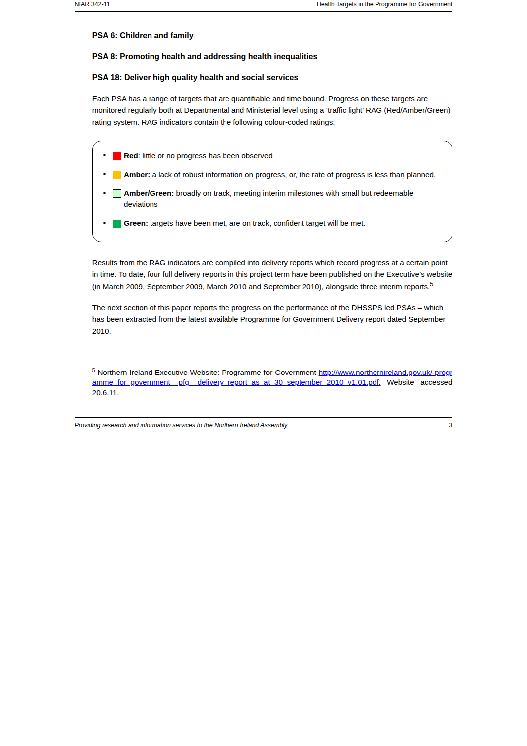NIAR 342-11 Health Targets in the Programme for Government
PSA 6: Children and family
PSA 8: Promoting health and addressing health inequalities
PSA 18: Deliver high quality health and social services
Each PSA has a range of targets that are quantifiable and time bound. Progress on these targets are monitored regularly both at Departmental and Ministerial level using a ‘traffic light’ RAG (Red/Amber/Green) rating system. RAG indicators contain the following colour-coded ratings:
Red: little or no progress has been observed
Amber: a lack of robust information on progress, or, the rate of progress is less than planned.
Amber/Green: broadly on track, meeting interim milestones with small but redeemable deviations
Green: targets have been met, are on track, confident target will be met.
Results from the RAG indicators are compiled into delivery reports which record progress at a certain point in time. To date, four full delivery reports in this project term have been published on the Executive’s website (in March 2009, September 2009, March 2010 and September 2010), alongside three interim reports.5
The next section of this paper reports the progress on the performance of the DHSSPS led PSAs – which has been extracted from the latest available Programme for Government Delivery report dated September 2010.
5 Northern Ireland Executive Website: Programme for Government http://www.northernireland.gov.uk/ programme_for_government__pfg__delivery_report_as_at_30_september_2010_v1.01.pdf. Website accessed 20.6.11.
Providing research and information services to the Northern Ireland Assembly 3